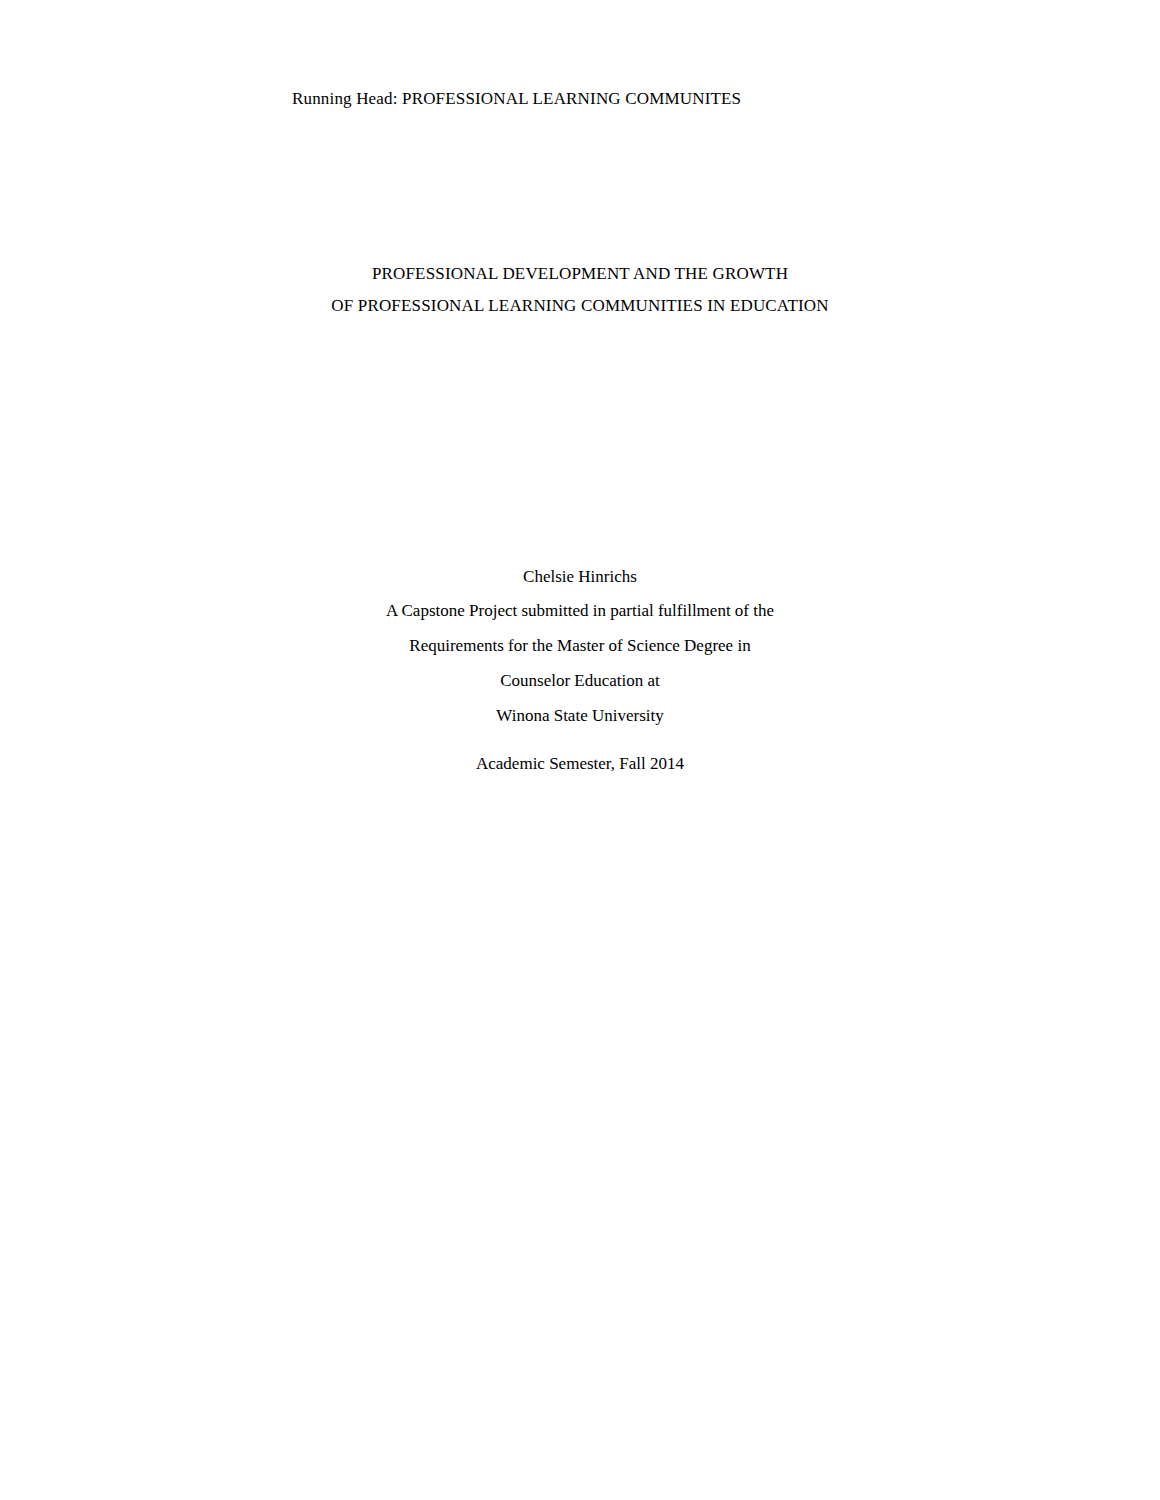Running Head: PROFESSIONAL LEARNING COMMUNITES
PROFESSIONAL DEVELOPMENT AND THE GROWTH
OF PROFESSIONAL LEARNING COMMUNITIES IN EDUCATION
Chelsie Hinrichs
A Capstone Project submitted in partial fulfillment of the
Requirements for the Master of Science Degree in
Counselor Education at
Winona State University
Academic Semester, Fall 2014